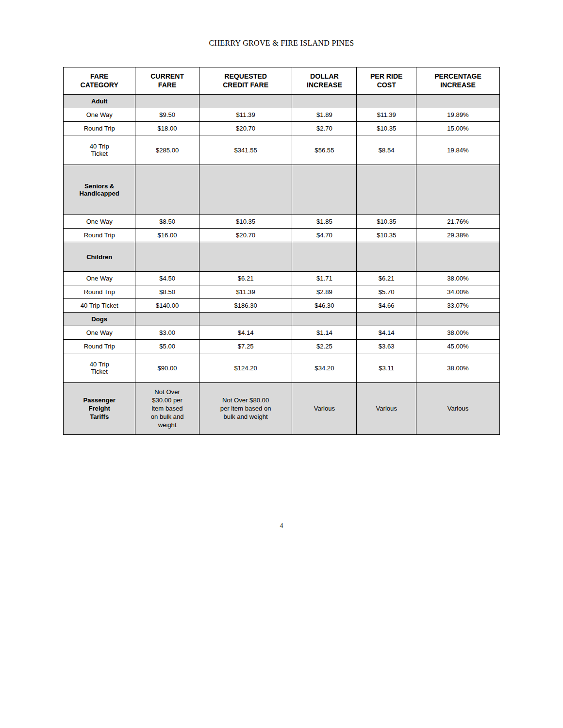CHERRY GROVE & FIRE ISLAND PINES
| FARE CATEGORY | CURRENT FARE | REQUESTED CREDIT FARE | DOLLAR INCREASE | PER RIDE COST | PERCENTAGE INCREASE |
| --- | --- | --- | --- | --- | --- |
| Adult | | | | | |
| One Way | $9.50 | $11.39 | $1.89 | $11.39 | 19.89% |
| Round Trip | $18.00 | $20.70 | $2.70 | $10.35 | 15.00% |
| 40 Trip Ticket | $285.00 | $341.55 | $56.55 | $8.54 | 19.84% |
| Seniors & Handicapped | | | | | |
| One Way | $8.50 | $10.35 | $1.85 | $10.35 | 21.76% |
| Round Trip | $16.00 | $20.70 | $4.70 | $10.35 | 29.38% |
| Children | | | | | |
| One Way | $4.50 | $6.21 | $1.71 | $6.21 | 38.00% |
| Round Trip | $8.50 | $11.39 | $2.89 | $5.70 | 34.00% |
| 40 Trip Ticket | $140.00 | $186.30 | $46.30 | $4.66 | 33.07% |
| Dogs | | | | | |
| One Way | $3.00 | $4.14 | $1.14 | $4.14 | 38.00% |
| Round Trip | $5.00 | $7.25 | $2.25 | $3.63 | 45.00% |
| 40 Trip Ticket | $90.00 | $124.20 | $34.20 | $3.11 | 38.00% |
| Passenger Freight Tariffs | Not Over $30.00 per item based on bulk and weight | Not Over $80.00 per item based on bulk and weight | Various | Various | Various |
4